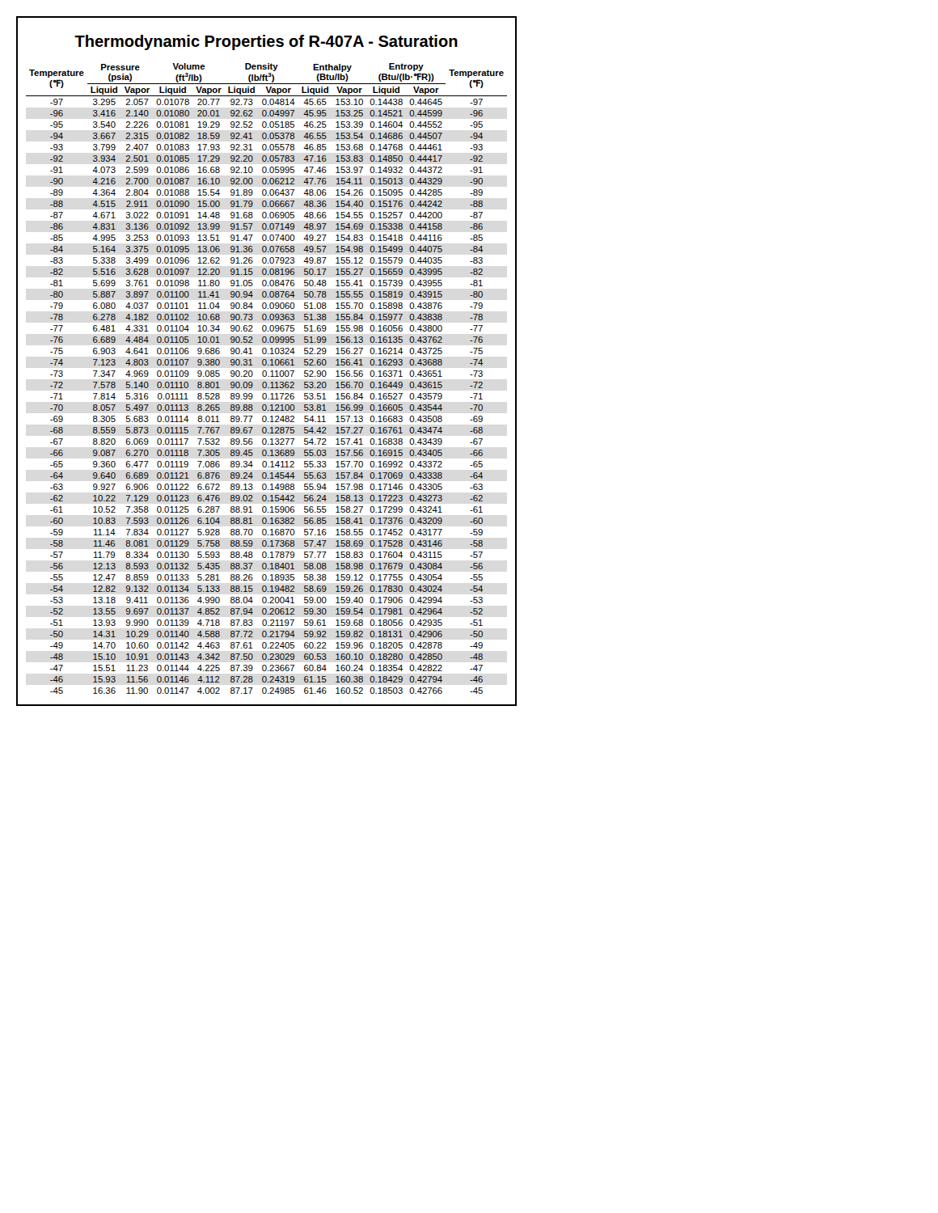Thermodynamic Properties of R-407A - Saturation
| Temperature (℉) | Pressure (psia) | Volume (ft 3 /lb) | Density (lb/ft 3 ) | Enthalpy (Btu/lb) | Entropy (Btu/(lb·℉R)) | Temperature (℉) |
| --- | --- | --- | --- | --- | --- | --- |
| Liquid | Vapor | Liquid | Vapor | Liquid | Vapor | Liquid | Vapor | Liquid | Vapor |
| -97 | 3.295 | 2.057 | 0.01078 | 20.77 | 92.73 | 0.04814 | 45.65 | 153.10 | 0.14438 | 0.44645 | -97 |
| -96 | 3.416 | 2.140 | 0.01080 | 20.01 | 92.62 | 0.04997 | 45.95 | 153.25 | 0.14521 | 0.44599 | -96 |
| -95 | 3.540 | 2.226 | 0.01081 | 19.29 | 92.52 | 0.05185 | 46.25 | 153.39 | 0.14604 | 0.44552 | -95 |
| -94 | 3.667 | 2.315 | 0.01082 | 18.59 | 92.41 | 0.05378 | 46.55 | 153.54 | 0.14686 | 0.44507 | -94 |
| -93 | 3.799 | 2.407 | 0.01083 | 17.93 | 92.31 | 0.05578 | 46.85 | 153.68 | 0.14768 | 0.44461 | -93 |
| -92 | 3.934 | 2.501 | 0.01085 | 17.29 | 92.20 | 0.05783 | 47.16 | 153.83 | 0.14850 | 0.44417 | -92 |
| -91 | 4.073 | 2.599 | 0.01086 | 16.68 | 92.10 | 0.05995 | 47.46 | 153.97 | 0.14932 | 0.44372 | -91 |
| -90 | 4.216 | 2.700 | 0.01087 | 16.10 | 92.00 | 0.06212 | 47.76 | 154.11 | 0.15013 | 0.44329 | -90 |
| -89 | 4.364 | 2.804 | 0.01088 | 15.54 | 91.89 | 0.06437 | 48.06 | 154.26 | 0.15095 | 0.44285 | -89 |
| -88 | 4.515 | 2.911 | 0.01090 | 15.00 | 91.79 | 0.06667 | 48.36 | 154.40 | 0.15176 | 0.44242 | -88 |
| -87 | 4.671 | 3.022 | 0.01091 | 14.48 | 91.68 | 0.06905 | 48.66 | 154.55 | 0.15257 | 0.44200 | -87 |
| -86 | 4.831 | 3.136 | 0.01092 | 13.99 | 91.57 | 0.07149 | 48.97 | 154.69 | 0.15338 | 0.44158 | -86 |
| -85 | 4.995 | 3.253 | 0.01093 | 13.51 | 91.47 | 0.07400 | 49.27 | 154.83 | 0.15418 | 0.44116 | -85 |
| -84 | 5.164 | 3.375 | 0.01095 | 13.06 | 91.36 | 0.07658 | 49.57 | 154.98 | 0.15499 | 0.44075 | -84 |
| -83 | 5.338 | 3.499 | 0.01096 | 12.62 | 91.26 | 0.07923 | 49.87 | 155.12 | 0.15579 | 0.44035 | -83 |
| -82 | 5.516 | 3.628 | 0.01097 | 12.20 | 91.15 | 0.08196 | 50.17 | 155.27 | 0.15659 | 0.43995 | -82 |
| -81 | 5.699 | 3.761 | 0.01098 | 11.80 | 91.05 | 0.08476 | 50.48 | 155.41 | 0.15739 | 0.43955 | -81 |
| -80 | 5.887 | 3.897 | 0.01100 | 11.41 | 90.94 | 0.08764 | 50.78 | 155.55 | 0.15819 | 0.43915 | -80 |
| -79 | 6.080 | 4.037 | 0.01101 | 11.04 | 90.84 | 0.09060 | 51.08 | 155.70 | 0.15898 | 0.43876 | -79 |
| -78 | 6.278 | 4.182 | 0.01102 | 10.68 | 90.73 | 0.09363 | 51.38 | 155.84 | 0.15977 | 0.43838 | -78 |
| -77 | 6.481 | 4.331 | 0.01104 | 10.34 | 90.62 | 0.09675 | 51.69 | 155.98 | 0.16056 | 0.43800 | -77 |
| -76 | 6.689 | 4.484 | 0.01105 | 10.01 | 90.52 | 0.09995 | 51.99 | 156.13 | 0.16135 | 0.43762 | -76 |
| -75 | 6.903 | 4.641 | 0.01106 | 9.686 | 90.41 | 0.10324 | 52.29 | 156.27 | 0.16214 | 0.43725 | -75 |
| -74 | 7.123 | 4.803 | 0.01107 | 9.380 | 90.31 | 0.10661 | 52.60 | 156.41 | 0.16293 | 0.43688 | -74 |
| -73 | 7.347 | 4.969 | 0.01109 | 9.085 | 90.20 | 0.11007 | 52.90 | 156.56 | 0.16371 | 0.43651 | -73 |
| -72 | 7.578 | 5.140 | 0.01110 | 8.801 | 90.09 | 0.11362 | 53.20 | 156.70 | 0.16449 | 0.43615 | -72 |
| -71 | 7.814 | 5.316 | 0.01111 | 8.528 | 89.99 | 0.11726 | 53.51 | 156.84 | 0.16527 | 0.43579 | -71 |
| -70 | 8.057 | 5.497 | 0.01113 | 8.265 | 89.88 | 0.12100 | 53.81 | 156.99 | 0.16605 | 0.43544 | -70 |
| -69 | 8.305 | 5.683 | 0.01114 | 8.011 | 89.77 | 0.12482 | 54.11 | 157.13 | 0.16683 | 0.43508 | -69 |
| -68 | 8.559 | 5.873 | 0.01115 | 7.767 | 89.67 | 0.12875 | 54.42 | 157.27 | 0.16761 | 0.43474 | -68 |
| -67 | 8.820 | 6.069 | 0.01117 | 7.532 | 89.56 | 0.13277 | 54.72 | 157.41 | 0.16838 | 0.43439 | -67 |
| -66 | 9.087 | 6.270 | 0.01118 | 7.305 | 89.45 | 0.13689 | 55.03 | 157.56 | 0.16915 | 0.43405 | -66 |
| -65 | 9.360 | 6.477 | 0.01119 | 7.086 | 89.34 | 0.14112 | 55.33 | 157.70 | 0.16992 | 0.43372 | -65 |
| -64 | 9.640 | 6.689 | 0.01121 | 6.876 | 89.24 | 0.14544 | 55.63 | 157.84 | 0.17069 | 0.43338 | -64 |
| -63 | 9.927 | 6.906 | 0.01122 | 6.672 | 89.13 | 0.14988 | 55.94 | 157.98 | 0.17146 | 0.43305 | -63 |
| -62 | 10.22 | 7.129 | 0.01123 | 6.476 | 89.02 | 0.15442 | 56.24 | 158.13 | 0.17223 | 0.43273 | -62 |
| -61 | 10.52 | 7.358 | 0.01125 | 6.287 | 88.91 | 0.15906 | 56.55 | 158.27 | 0.17299 | 0.43241 | -61 |
| -60 | 10.83 | 7.593 | 0.01126 | 6.104 | 88.81 | 0.16382 | 56.85 | 158.41 | 0.17376 | 0.43209 | -60 |
| -59 | 11.14 | 7.834 | 0.01127 | 5.928 | 88.70 | 0.16870 | 57.16 | 158.55 | 0.17452 | 0.43177 | -59 |
| -58 | 11.46 | 8.081 | 0.01129 | 5.758 | 88.59 | 0.17368 | 57.47 | 158.69 | 0.17528 | 0.43146 | -58 |
| -57 | 11.79 | 8.334 | 0.01130 | 5.593 | 88.48 | 0.17879 | 57.77 | 158.83 | 0.17604 | 0.43115 | -57 |
| -56 | 12.13 | 8.593 | 0.01132 | 5.435 | 88.37 | 0.18401 | 58.08 | 158.98 | 0.17679 | 0.43084 | -56 |
| -55 | 12.47 | 8.859 | 0.01133 | 5.281 | 88.26 | 0.18935 | 58.38 | 159.12 | 0.17755 | 0.43054 | -55 |
| -54 | 12.82 | 9.132 | 0.01134 | 5.133 | 88.15 | 0.19482 | 58.69 | 159.26 | 0.17830 | 0.43024 | -54 |
| -53 | 13.18 | 9.411 | 0.01136 | 4.990 | 88.04 | 0.20041 | 59.00 | 159.40 | 0.17906 | 0.42994 | -53 |
| -52 | 13.55 | 9.697 | 0.01137 | 4.852 | 87.94 | 0.20612 | 59.30 | 159.54 | 0.17981 | 0.42964 | -52 |
| -51 | 13.93 | 9.990 | 0.01139 | 4.718 | 87.83 | 0.21197 | 59.61 | 159.68 | 0.18056 | 0.42935 | -51 |
| -50 | 14.31 | 10.29 | 0.01140 | 4.588 | 87.72 | 0.21794 | 59.92 | 159.82 | 0.18131 | 0.42906 | -50 |
| -49 | 14.70 | 10.60 | 0.01142 | 4.463 | 87.61 | 0.22405 | 60.22 | 159.96 | 0.18205 | 0.42878 | -49 |
| -48 | 15.10 | 10.91 | 0.01143 | 4.342 | 87.50 | 0.23029 | 60.53 | 160.10 | 0.18280 | 0.42850 | -48 |
| -47 | 15.51 | 11.23 | 0.01144 | 4.225 | 87.39 | 0.23667 | 60.84 | 160.24 | 0.18354 | 0.42822 | -47 |
| -46 | 15.93 | 11.56 | 0.01146 | 4.112 | 87.28 | 0.24319 | 61.15 | 160.38 | 0.18429 | 0.42794 | -46 |
| -45 | 16.36 | 11.90 | 0.01147 | 4.002 | 87.17 | 0.24985 | 61.46 | 160.52 | 0.18503 | 0.42766 | -45 |